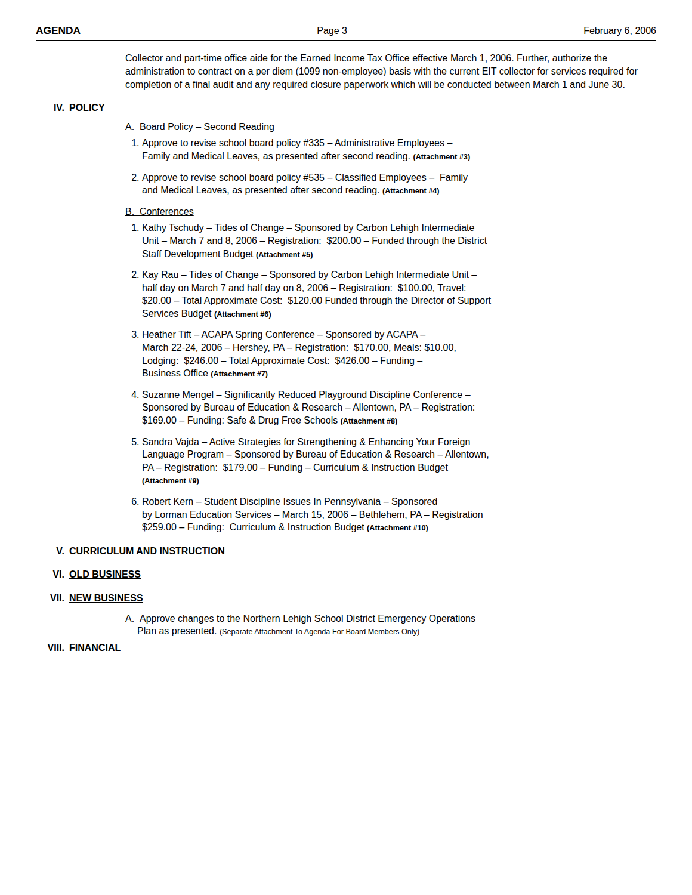AGENDA
Page 3
February 6, 2006
Collector and part-time office aide for the Earned Income Tax Office effective March 1, 2006. Further, authorize the administration to contract on a per diem (1099 non-employee) basis with the current EIT collector for services required for completion of a final audit and any required closure paperwork which will be conducted between March 1 and June 30.
IV. POLICY
A. Board Policy – Second Reading
Approve to revise school board policy #335 – Administrative Employees –
Family and Medical Leaves, as presented after second reading. (Attachment #3)
Approve to revise school board policy #535 – Classified Employees – Family
and Medical Leaves, as presented after second reading. (Attachment #4)
B. Conferences
Kathy Tschudy – Tides of Change – Sponsored by Carbon Lehigh Intermediate
Unit – March 7 and 8, 2006 – Registration: $200.00 – Funded through the District
Staff Development Budget (Attachment #5)
Kay Rau – Tides of Change – Sponsored by Carbon Lehigh Intermediate Unit –
half day on March 7 and half day on 8, 2006 – Registration: $100.00, Travel:
$20.00 – Total Approximate Cost: $120.00 Funded through the Director of Support
Services Budget (Attachment #6)
Heather Tift – ACAPA Spring Conference – Sponsored by ACAPA –
March 22-24, 2006 – Hershey, PA – Registration: $170.00, Meals: $10.00,
Lodging: $246.00 – Total Approximate Cost: $426.00 – Funding –
Business Office (Attachment #7)
Suzanne Mengel – Significantly Reduced Playground Discipline Conference –
Sponsored by Bureau of Education & Research – Allentown, PA – Registration:
$169.00 – Funding: Safe & Drug Free Schools (Attachment #8)
Sandra Vajda – Active Strategies for Strengthening & Enhancing Your Foreign
Language Program – Sponsored by Bureau of Education & Research – Allentown,
PA – Registration: $179.00 – Funding – Curriculum & Instruction Budget
(Attachment #9)
Robert Kern – Student Discipline Issues In Pennsylvania – Sponsored
by Lorman Education Services – March 15, 2006 – Bethlehem, PA – Registration
$259.00 – Funding: Curriculum & Instruction Budget (Attachment #10)
V. CURRICULUM AND INSTRUCTION
VI. OLD BUSINESS
VII. NEW BUSINESS
A. Approve changes to the Northern Lehigh School District Emergency Operations
Plan as presented. (Separate Attachment To Agenda For Board Members Only)
VIII. FINANCIAL